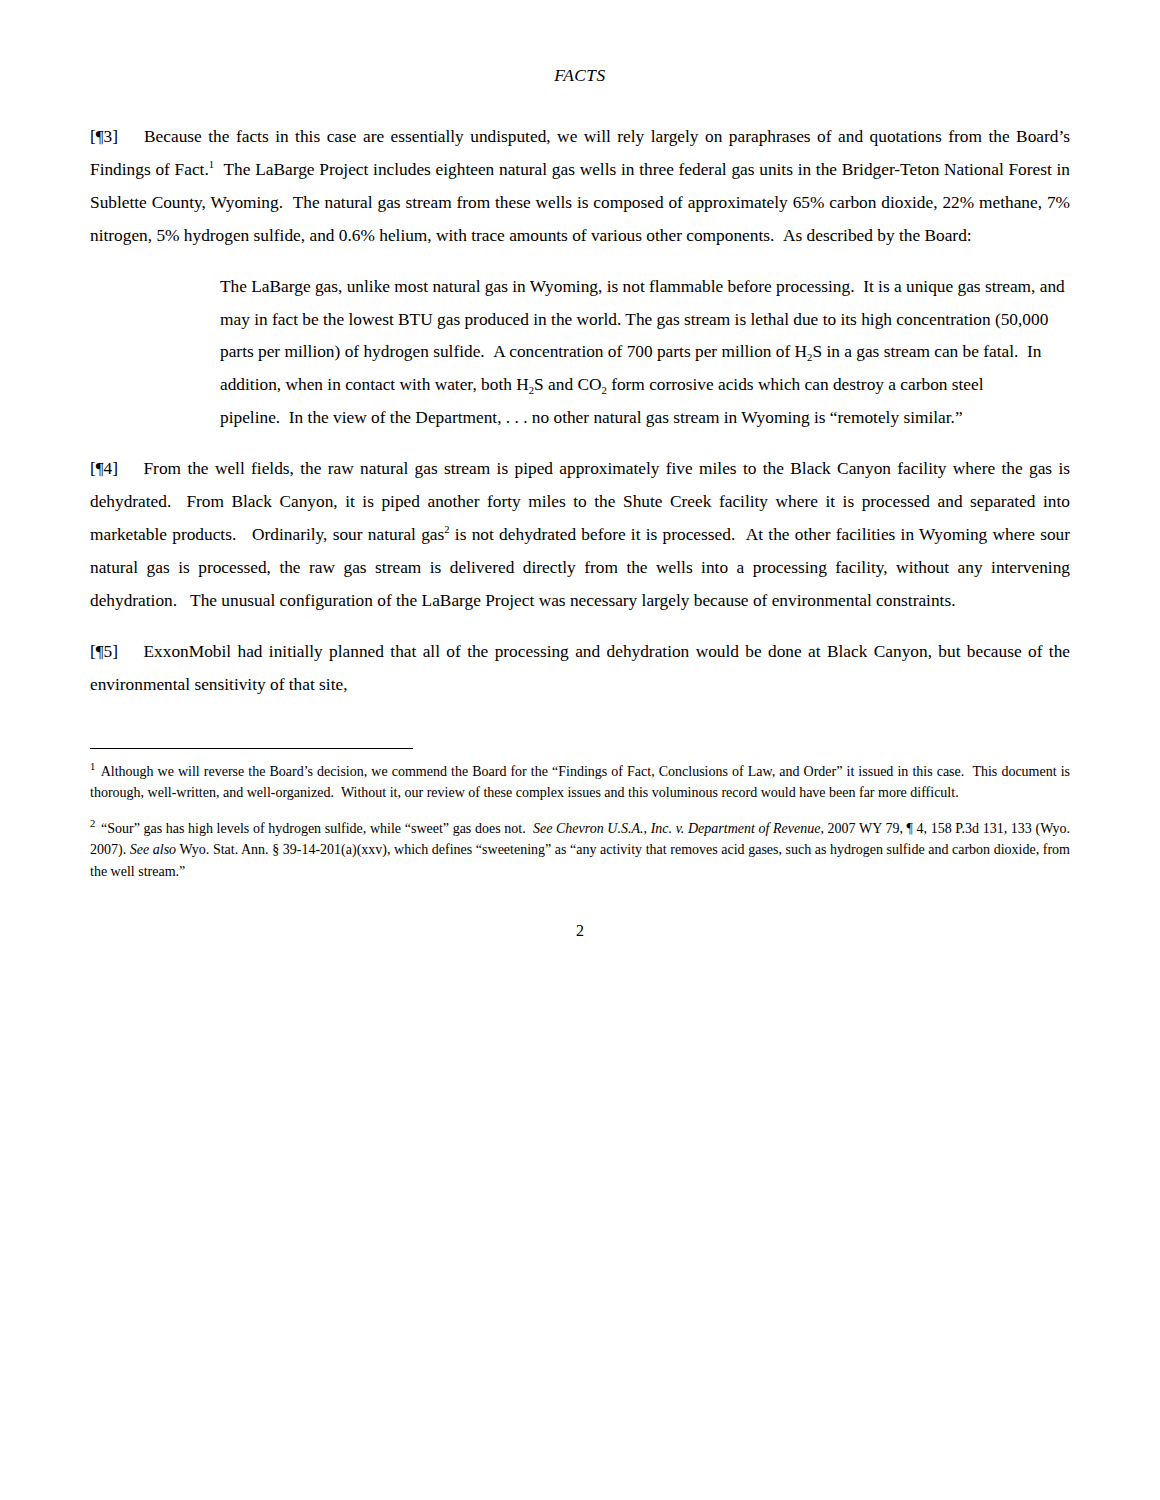FACTS
[¶3] Because the facts in this case are essentially undisputed, we will rely largely on paraphrases of and quotations from the Board’s Findings of Fact.1 The LaBarge Project includes eighteen natural gas wells in three federal gas units in the Bridger-Teton National Forest in Sublette County, Wyoming. The natural gas stream from these wells is composed of approximately 65% carbon dioxide, 22% methane, 7% nitrogen, 5% hydrogen sulfide, and 0.6% helium, with trace amounts of various other components. As described by the Board:
The LaBarge gas, unlike most natural gas in Wyoming, is not flammable before processing. It is a unique gas stream, and may in fact be the lowest BTU gas produced in the world. The gas stream is lethal due to its high concentration (50,000 parts per million) of hydrogen sulfide. A concentration of 700 parts per million of H2S in a gas stream can be fatal. In addition, when in contact with water, both H2S and CO2 form corrosive acids which can destroy a carbon steel pipeline. In the view of the Department, . . . no other natural gas stream in Wyoming is “remotely similar.”
[¶4] From the well fields, the raw natural gas stream is piped approximately five miles to the Black Canyon facility where the gas is dehydrated. From Black Canyon, it is piped another forty miles to the Shute Creek facility where it is processed and separated into marketable products. Ordinarily, sour natural gas2 is not dehydrated before it is processed. At the other facilities in Wyoming where sour natural gas is processed, the raw gas stream is delivered directly from the wells into a processing facility, without any intervening dehydration. The unusual configuration of the LaBarge Project was necessary largely because of environmental constraints.
[¶5] ExxonMobil had initially planned that all of the processing and dehydration would be done at Black Canyon, but because of the environmental sensitivity of that site,
1 Although we will reverse the Board’s decision, we commend the Board for the “Findings of Fact, Conclusions of Law, and Order” it issued in this case. This document is thorough, well-written, and well-organized. Without it, our review of these complex issues and this voluminous record would have been far more difficult.
2 “Sour” gas has high levels of hydrogen sulfide, while “sweet” gas does not. See Chevron U.S.A., Inc. v. Department of Revenue, 2007 WY 79, ¶ 4, 158 P.3d 131, 133 (Wyo. 2007). See also Wyo. Stat. Ann. § 39-14-201(a)(xxv), which defines “sweetening” as “any activity that removes acid gases, such as hydrogen sulfide and carbon dioxide, from the well stream.”
2